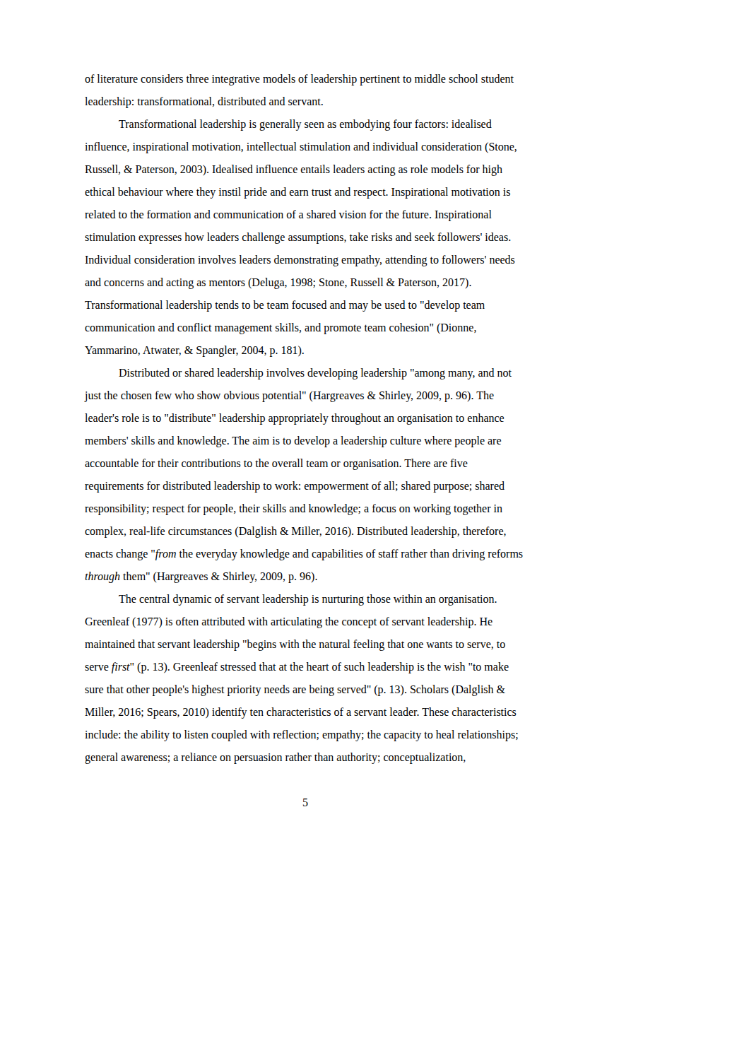of literature considers three integrative models of leadership pertinent to middle school student leadership: transformational, distributed and servant.
Transformational leadership is generally seen as embodying four factors: idealised influence, inspirational motivation, intellectual stimulation and individual consideration (Stone, Russell, & Paterson, 2003). Idealised influence entails leaders acting as role models for high ethical behaviour where they instil pride and earn trust and respect. Inspirational motivation is related to the formation and communication of a shared vision for the future. Inspirational stimulation expresses how leaders challenge assumptions, take risks and seek followers' ideas. Individual consideration involves leaders demonstrating empathy, attending to followers' needs and concerns and acting as mentors (Deluga, 1998; Stone, Russell & Paterson, 2017). Transformational leadership tends to be team focused and may be used to "develop team communication and conflict management skills, and promote team cohesion" (Dionne, Yammarino, Atwater, & Spangler, 2004, p. 181).
Distributed or shared leadership involves developing leadership "among many, and not just the chosen few who show obvious potential" (Hargreaves & Shirley, 2009, p. 96). The leader's role is to "distribute" leadership appropriately throughout an organisation to enhance members' skills and knowledge. The aim is to develop a leadership culture where people are accountable for their contributions to the overall team or organisation. There are five requirements for distributed leadership to work: empowerment of all; shared purpose; shared responsibility; respect for people, their skills and knowledge; a focus on working together in complex, real-life circumstances (Dalglish & Miller, 2016). Distributed leadership, therefore, enacts change "from the everyday knowledge and capabilities of staff rather than driving reforms through them" (Hargreaves & Shirley, 2009, p. 96).
The central dynamic of servant leadership is nurturing those within an organisation. Greenleaf (1977) is often attributed with articulating the concept of servant leadership. He maintained that servant leadership "begins with the natural feeling that one wants to serve, to serve first" (p. 13). Greenleaf stressed that at the heart of such leadership is the wish "to make sure that other people's highest priority needs are being served" (p. 13). Scholars (Dalglish & Miller, 2016; Spears, 2010) identify ten characteristics of a servant leader. These characteristics include: the ability to listen coupled with reflection; empathy; the capacity to heal relationships; general awareness; a reliance on persuasion rather than authority; conceptualization,
5